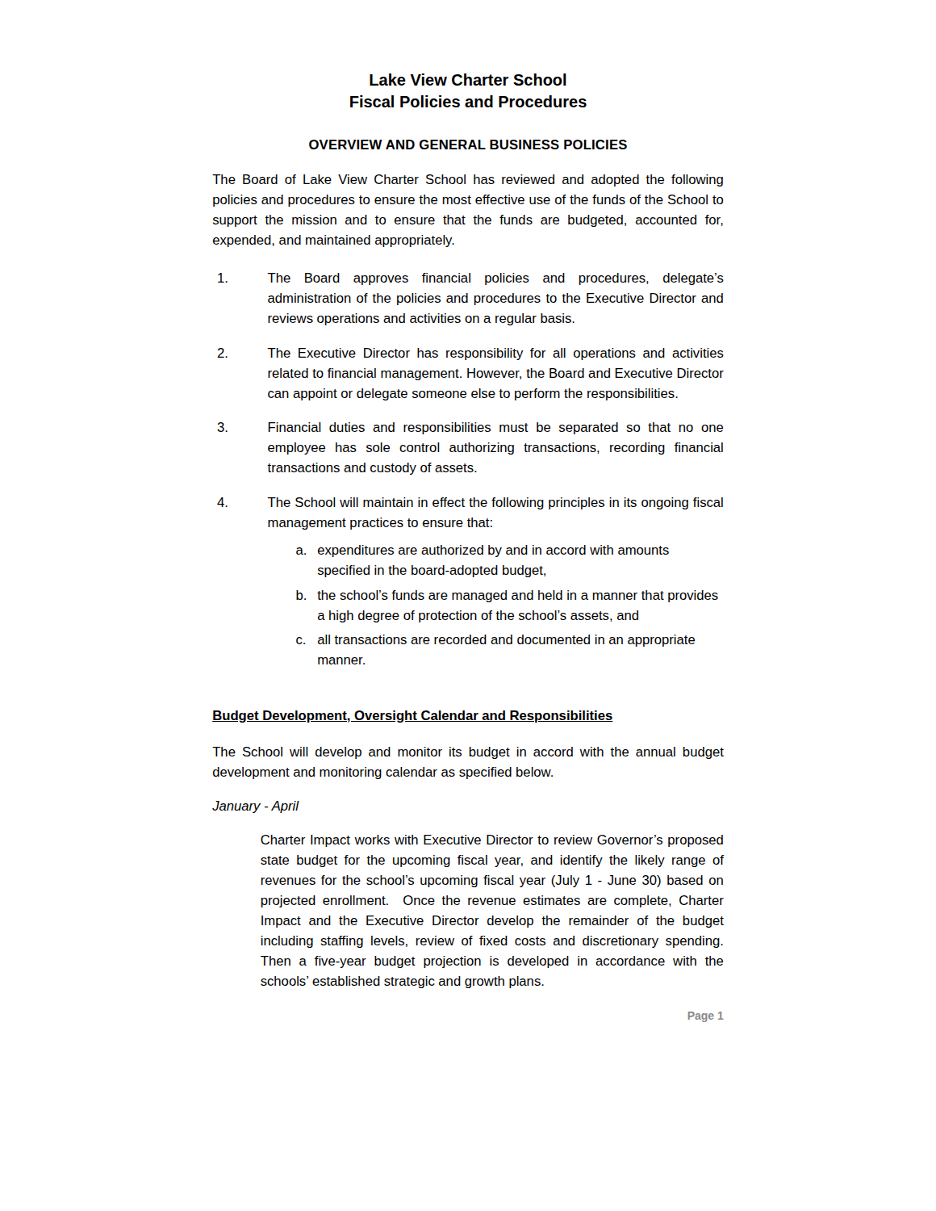Lake View Charter School
Fiscal Policies and Procedures
OVERVIEW AND GENERAL BUSINESS POLICIES
The Board of Lake View Charter School has reviewed and adopted the following policies and procedures to ensure the most effective use of the funds of the School to support the mission and to ensure that the funds are budgeted, accounted for, expended, and maintained appropriately.
1. The Board approves financial policies and procedures, delegate’s administration of the policies and procedures to the Executive Director and reviews operations and activities on a regular basis.
2. The Executive Director has responsibility for all operations and activities related to financial management. However, the Board and Executive Director can appoint or delegate someone else to perform the responsibilities.
3. Financial duties and responsibilities must be separated so that no one employee has sole control authorizing transactions, recording financial transactions and custody of assets.
4. The School will maintain in effect the following principles in its ongoing fiscal management practices to ensure that:
a. expenditures are authorized by and in accord with amounts specified in the board-adopted budget,
b. the school’s funds are managed and held in a manner that provides a high degree of protection of the school’s assets, and
c. all transactions are recorded and documented in an appropriate manner.
Budget Development, Oversight Calendar and Responsibilities
The School will develop and monitor its budget in accord with the annual budget development and monitoring calendar as specified below.
January - April
Charter Impact works with Executive Director to review Governor’s proposed state budget for the upcoming fiscal year, and identify the likely range of revenues for the school’s upcoming fiscal year (July 1 - June 30) based on projected enrollment. Once the revenue estimates are complete, Charter Impact and the Executive Director develop the remainder of the budget including staffing levels, review of fixed costs and discretionary spending. Then a five-year budget projection is developed in accordance with the schools’ established strategic and growth plans.
Page 1